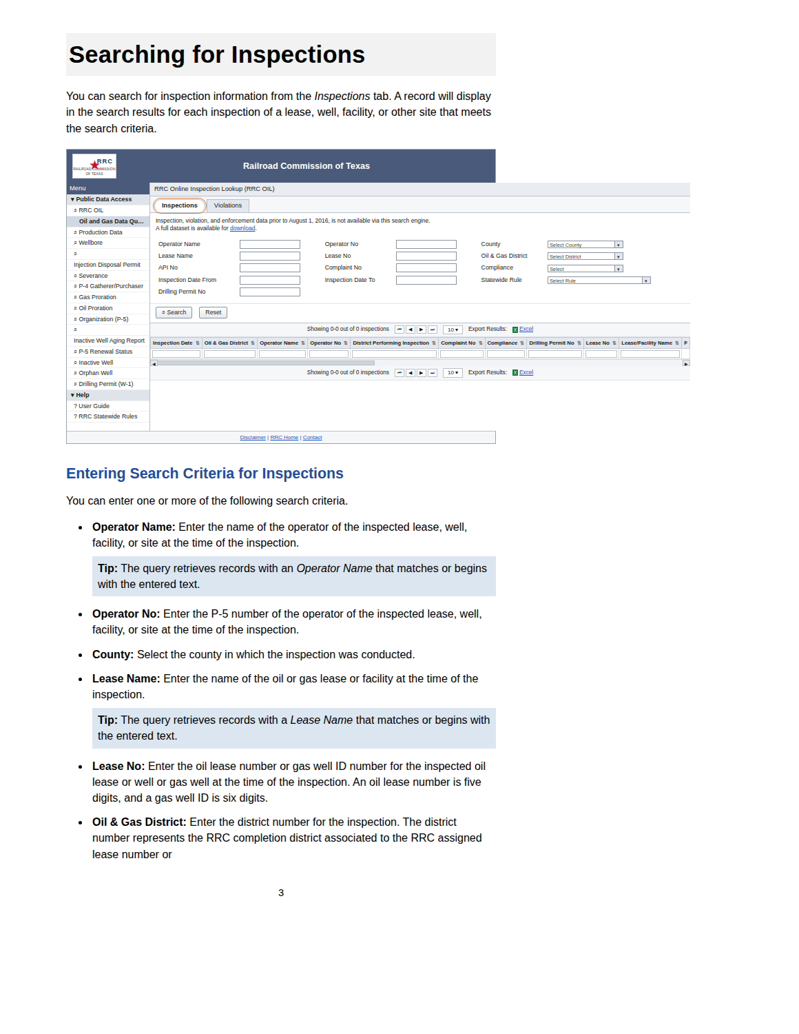Searching for Inspections
You can search for inspection information from the Inspections tab. A record will display in the search results for each inspection of a lease, well, facility, or other site that meets the search criteria.
★ RRC RAILROAD COMMISSION OF TEXAS
Railroad Commission of Texas
Menu
▾ Public Data Access
⌕ RRC OIL
Oil and Gas Data Query
⌕ Production Data
⌕ Wellbore
⌕
Injection Disposal Permit
⌕ Severance
⌕ P-4 Gatherer/Purchaser
⌕ Gas Proration
⌕ Oil Proration
⌕ Organization (P-5)
⌕
Inactive Well Aging Report
⌕ P-5 Renewal Status
⌕ Inactive Well
⌕ Orphan Well
⌕ Drilling Permit (W-1)
▾ Help
? User Guide
? RRC Statewide Rules
RRC Online Inspection Lookup (RRC OIL)
Inspections
Violations
Inspection, violation, and enforcement data prior to August 1, 2016, is not available via this search engine.
A full dataset is available for download.
| Operator Name | | Operator No | | County | Select County ▾ |
| Lease Name | | Lease No | | Oil & Gas District | Select District ▾ |
| API No | | Complaint No | | Compliance | Select ▾ |
| Inspection Date From | | Inspection Date To | | Statewide Rule | Select Rule ▾ |
| Drilling Permit No | | | | | |
⌕ Search Reset
Showing 0-0 out of 0 inspections ⏮◀▶⏭ 10 ▾ Export Results: XExcel
| Inspection Date ⇅ | Oil & Gas District ⇅ | Operator Name ⇅ | Operator No ⇅ | District Performing Inspection ⇅ | Complaint No ⇅ | Compliance ⇅ | Drilling Permit No ⇅ | Lease No ⇅ | Lease/Facility Name ⇅ | F |
| --- | --- | --- | --- | --- | --- | --- | --- | --- | --- | --- |
◀ ▶
Showing 0-0 out of 0 inspections ⏮◀▶⏭ 10 ▾ Export Results: XExcel
Disclaimer | RRC Home | Contact
Entering Search Criteria for Inspections
You can enter one or more of the following search criteria.
Operator Name: Enter the name of the operator of the inspected lease, well, facility, or site at the time of the inspection.
Tip: The query retrieves records with an Operator Name that matches or begins with the entered text.
Operator No: Enter the P-5 number of the operator of the inspected lease, well, facility, or site at the time of the inspection.
County: Select the county in which the inspection was conducted.
Lease Name: Enter the name of the oil or gas lease or facility at the time of the inspection.
Tip: The query retrieves records with a Lease Name that matches or begins with the entered text.
Lease No: Enter the oil lease number or gas well ID number for the inspected oil lease or well or gas well at the time of the inspection. An oil lease number is five digits, and a gas well ID is six digits.
Oil & Gas District: Enter the district number for the inspection. The district number represents the RRC completion district associated to the RRC assigned lease number or
3